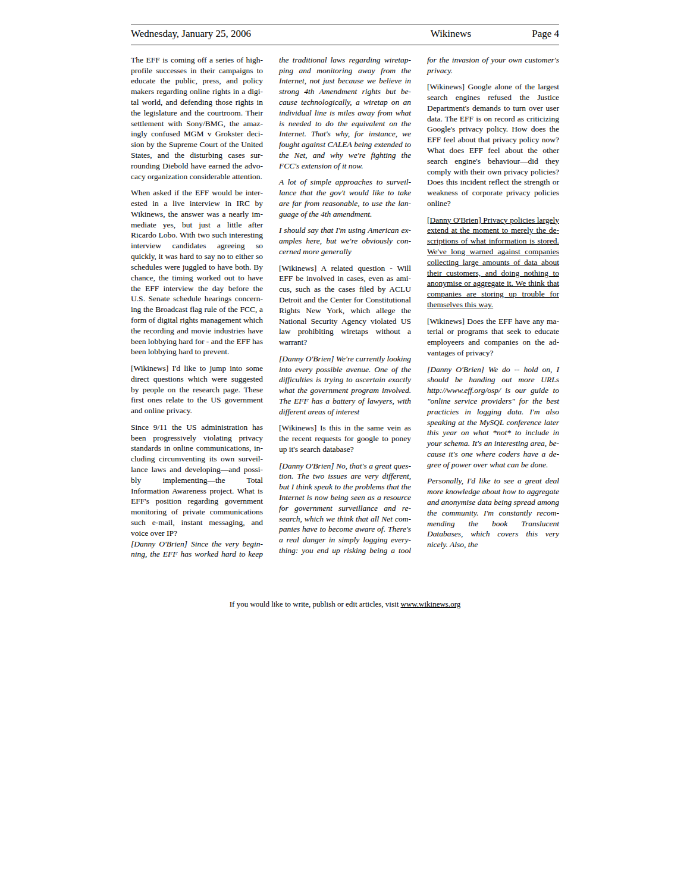| Wednesday, January 25, 2006 | Wikinews | Page 4 |
The EFF is coming off a series of high-profile successes in their campaigns to educate the public, press, and policy makers regarding online rights in a digital world, and defending those rights in the legislature and the courtroom. Their settlement with Sony/BMG, the amazingly confused MGM v Grokster decision by the Supreme Court of the United States, and the disturbing cases surrounding Diebold have earned the advocacy organization considerable attention.
When asked if the EFF would be interested in a live interview in IRC by Wikinews, the answer was a nearly immediate yes, but just a little after Ricardo Lobo. With two such interesting interview candidates agreeing so quickly, it was hard to say no to either so schedules were juggled to have both. By chance, the timing worked out to have the EFF interview the day before the U.S. Senate schedule hearings concerning the Broadcast flag rule of the FCC, a form of digital rights management which the recording and movie industries have been lobbying hard for - and the EFF has been lobbying hard to prevent.
[Wikinews] I'd like to jump into some direct questions which were suggested by people on the research page. These first ones relate to the US government and online privacy.
Since 9/11 the US administration has been progressively violating privacy standards in online communications, including circumventing its own surveillance laws and developing—and possibly implementing—the Total Information Awareness project. What is EFF's position regarding government monitoring of private communications such e-mail, instant messaging, and voice over IP?
[Danny O'Brien] Since the very beginning, the EFF has worked hard to keep the traditional laws regarding wiretapping and monitoring away from the Internet, not just because we believe in strong 4th Amendment rights but because technologically, a wiretap on an individual line is miles away from what is needed to do the equivalent on the Internet. That's why, for instance, we fought against CALEA being extended to the Net, and why we're fighting the FCC's extension of it now.
A lot of simple approaches to surveillance that the gov't would like to take are far from reasonable, to use the language of the 4th amendment.
I should say that I'm using American examples here, but we're obviously concerned more generally
[Wikinews] A related question - Will EFF be involved in cases, even as amicus, such as the cases filed by ACLU Detroit and the Center for Constitutional Rights New York, which allege the National Security Agency violated US law prohibiting wiretaps without a warrant?
[Danny O'Brien] We're currently looking into every possible avenue. One of the difficulties is trying to ascertain exactly what the government program involved. The EFF has a battery of lawyers, with different areas of interest
[Wikinews] Is this in the same vein as the recent requests for google to poney up it's search database?
[Danny O'Brien] No, that's a great question. The two issues are very different, but I think speak to the problems that the Internet is now being seen as a resource for government surveillance and research, which we think that all Net companies have to become aware of. There's a real danger in simply logging everything: you end up risking being a tool for the invasion of your own customer's privacy.
[Wikinews] Google alone of the largest search engines refused the Justice Department's demands to turn over user data. The EFF is on record as criticizing Google's privacy policy. How does the EFF feel about that privacy policy now? What does EFF feel about the other search engine's behaviour—did they comply with their own privacy policies? Does this incident reflect the strength or weakness of corporate privacy policies online?
[Danny O'Brien] Privacy policies largely extend at the moment to merely the descriptions of what information is stored. We've long warned against companies collecting large amounts of data about their customers, and doing nothing to anonymise or aggregate it. We think that companies are storing up trouble for themselves this way.
[Wikinews] Does the EFF have any material or programs that seek to educate employeers and companies on the advantages of privacy?
[Danny O'Brien] We do -- hold on, I should be handing out more URLs http://www.eff.org/osp/ is our guide to "online service providers" for the best practicies in logging data. I'm also speaking at the MySQL conference later this year on what *not* to include in your schema. It's an interesting area, because it's one where coders have a degree of power over what can be done.
Personally, I'd like to see a great deal more knowledge about how to aggregate and anonymise data being spread among the community. I'm constantly recommending the book Translucent Databases, which covers this very nicely. Also, the
If you would like to write, publish or edit articles, visit www.wikinews.org